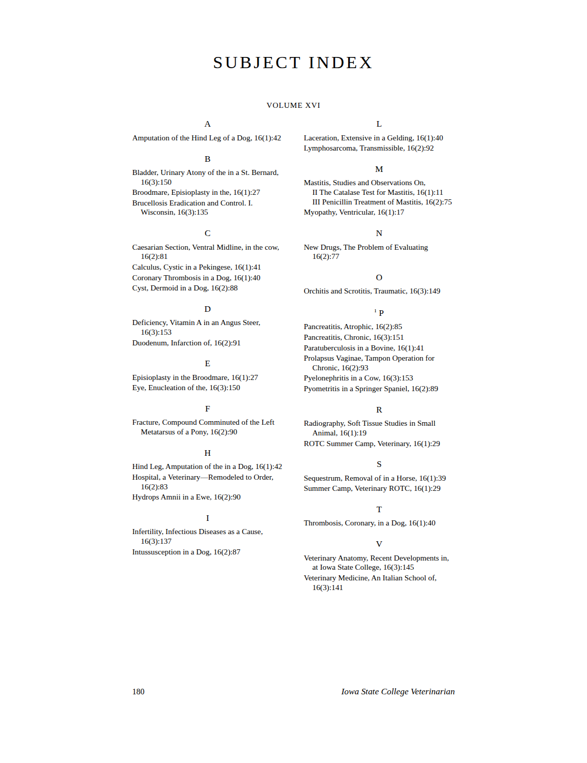SUBJECT INDEX
VOLUME XVI
A
Amputation of the Hind Leg of a Dog, 16(1):42
B
Bladder, Urinary Atony of the in a St. Bernard, 16(3):150
Broodmare, Episioplasty in the, 16(1):27
Brucellosis Eradication and Control. I. Wisconsin, 16(3):135
C
Caesarian Section, Ventral Midline, in the cow, 16(2):81
Calculus, Cystic in a Pekingese, 16(1):41
Coronary Thrombosis in a Dog, 16(1):40
Cyst, Dermoid in a Dog, 16(2):88
D
Deficiency, Vitamin A in an Angus Steer, 16(3):153
Duodenum, Infarction of, 16(2):91
E
Episioplasty in the Broodmare, 16(1):27
Eye, Enucleation of the, 16(3):150
F
Fracture, Compound Comminuted of the Left Metatarsus of a Pony, 16(2):90
H
Hind Leg, Amputation of the in a Dog, 16(1):42
Hospital, a Veterinary—Remodeled to Order, 16(2):83
Hydrops Amnii in a Ewe, 16(2):90
I
Infertility, Infectious Diseases as a Cause, 16(3):137
Intussusception in a Dog, 16(2):87
L
Laceration, Extensive in a Gelding, 16(1):40
Lymphosarcoma, Transmissible, 16(2):92
M
Mastitis, Studies and Observations On, II The Catalase Test for Mastitis, 16(1):11 III Penicillin Treatment of Mastitis, 16(2):75
Myopathy, Ventricular, 16(1):17
N
New Drugs, The Problem of Evaluating 16(2):77
O
Orchitis and Scrotitis, Traumatic, 16(3):149
ı P
Pancreatitis, Atrophic, 16(2):85
Pancreatitis, Chronic, 16(3):151
Paratuberculosis in a Bovine, 16(1):41
Prolapsus Vaginae, Tampon Operation for Chronic, 16(2):93
Pyelonephritis in a Cow, 16(3):153
Pyometritis in a Springer Spaniel, 16(2):89
R
Radiography, Soft Tissue Studies in Small Animal, 16(1):19
ROTC Summer Camp, Veterinary, 16(1):29
S
Sequestrum, Removal of in a Horse, 16(1):39
Summer Camp, Veterinary ROTC, 16(1):29
T
Thrombosis, Coronary, in a Dog, 16(1):40
V
Veterinary Anatomy, Recent Developments in, at Iowa State College, 16(3):145
Veterinary Medicine, An Italian School of, 16(3):141
180
Iowa State College Veterinarian